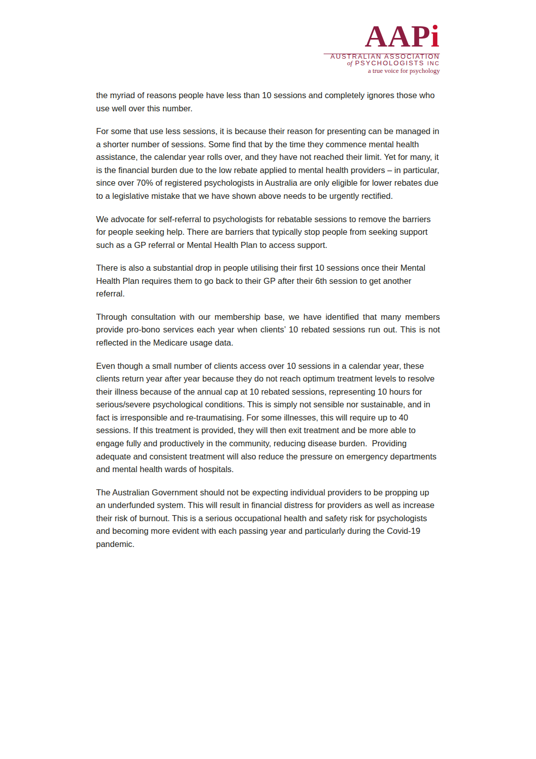AAPi
Australian Association
of Psychologists inc
a true voice for psychology
the myriad of reasons people have less than 10 sessions and completely ignores those who use well over this number.
For some that use less sessions, it is because their reason for presenting can be managed in a shorter number of sessions. Some find that by the time they commence mental health assistance, the calendar year rolls over, and they have not reached their limit. Yet for many, it is the financial burden due to the low rebate applied to mental health providers – in particular, since over 70% of registered psychologists in Australia are only eligible for lower rebates due to a legislative mistake that we have shown above needs to be urgently rectified.
We advocate for self-referral to psychologists for rebatable sessions to remove the barriers for people seeking help. There are barriers that typically stop people from seeking support such as a GP referral or Mental Health Plan to access support.
There is also a substantial drop in people utilising their first 10 sessions once their Mental Health Plan requires them to go back to their GP after their 6th session to get another referral.
Through consultation with our membership base, we have identified that many members provide pro-bono services each year when clients’ 10 rebated sessions run out. This is not reflected in the Medicare usage data.
Even though a small number of clients access over 10 sessions in a calendar year, these clients return year after year because they do not reach optimum treatment levels to resolve their illness because of the annual cap at 10 rebated sessions, representing 10 hours for serious/severe psychological conditions. This is simply not sensible nor sustainable, and in fact is irresponsible and re-traumatising. For some illnesses, this will require up to 40 sessions. If this treatment is provided, they will then exit treatment and be more able to engage fully and productively in the community, reducing disease burden. Providing adequate and consistent treatment will also reduce the pressure on emergency departments and mental health wards of hospitals.
The Australian Government should not be expecting individual providers to be propping up an underfunded system. This will result in financial distress for providers as well as increase their risk of burnout. This is a serious occupational health and safety risk for psychologists and becoming more evident with each passing year and particularly during the Covid-19 pandemic.